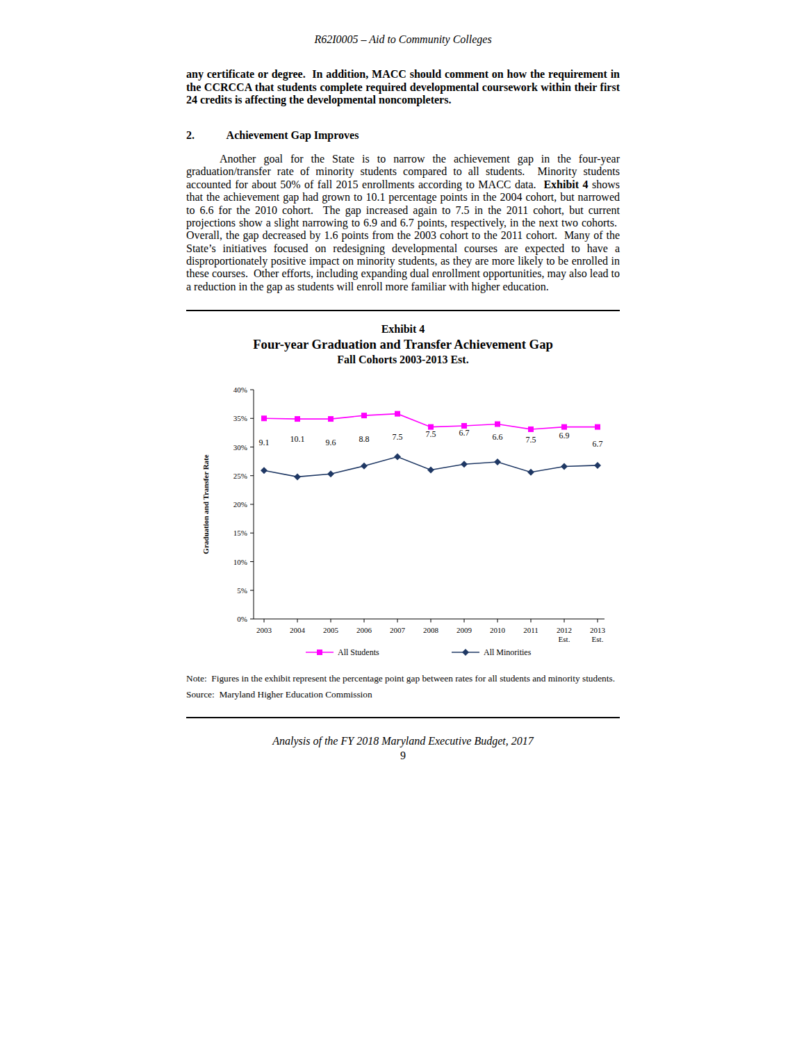R62I0005 – Aid to Community Colleges
any certificate or degree. In addition, MACC should comment on how the requirement in the CCRCCA that students complete required developmental coursework within their first 24 credits is affecting the developmental noncompleters.
2. Achievement Gap Improves
Another goal for the State is to narrow the achievement gap in the four-year graduation/transfer rate of minority students compared to all students. Minority students accounted for about 50% of fall 2015 enrollments according to MACC data. Exhibit 4 shows that the achievement gap had grown to 10.1 percentage points in the 2004 cohort, but narrowed to 6.6 for the 2010 cohort. The gap increased again to 7.5 in the 2011 cohort, but current projections show a slight narrowing to 6.9 and 6.7 points, respectively, in the next two cohorts. Overall, the gap decreased by 1.6 points from the 2003 cohort to the 2011 cohort. Many of the State’s initiatives focused on redesigning developmental courses are expected to have a disproportionately positive impact on minority students, as they are more likely to be enrolled in these courses. Other efforts, including expanding dual enrollment opportunities, may also lead to a reduction in the gap as students will enroll more familiar with higher education.
Exhibit 4
Four-year Graduation and Transfer Achievement Gap
Fall Cohorts 2003-2013 Est.
0% 5% 10% 15% 20% 25% 30% 35% 40% Graduation and Transfer Rate 2003 2004 2005 2006 2007 2008 2009 2010 2011 2012 Est. 2013 Est. 9.1 10.1 9.6 8.8 7.5 7.5 6.7 6.6 7.5 6.9 6.7 All Students All Minorities
Note: Figures in the exhibit represent the percentage point gap between rates for all students and minority students.
Source: Maryland Higher Education Commission
Analysis of the FY 2018 Maryland Executive Budget, 2017
9